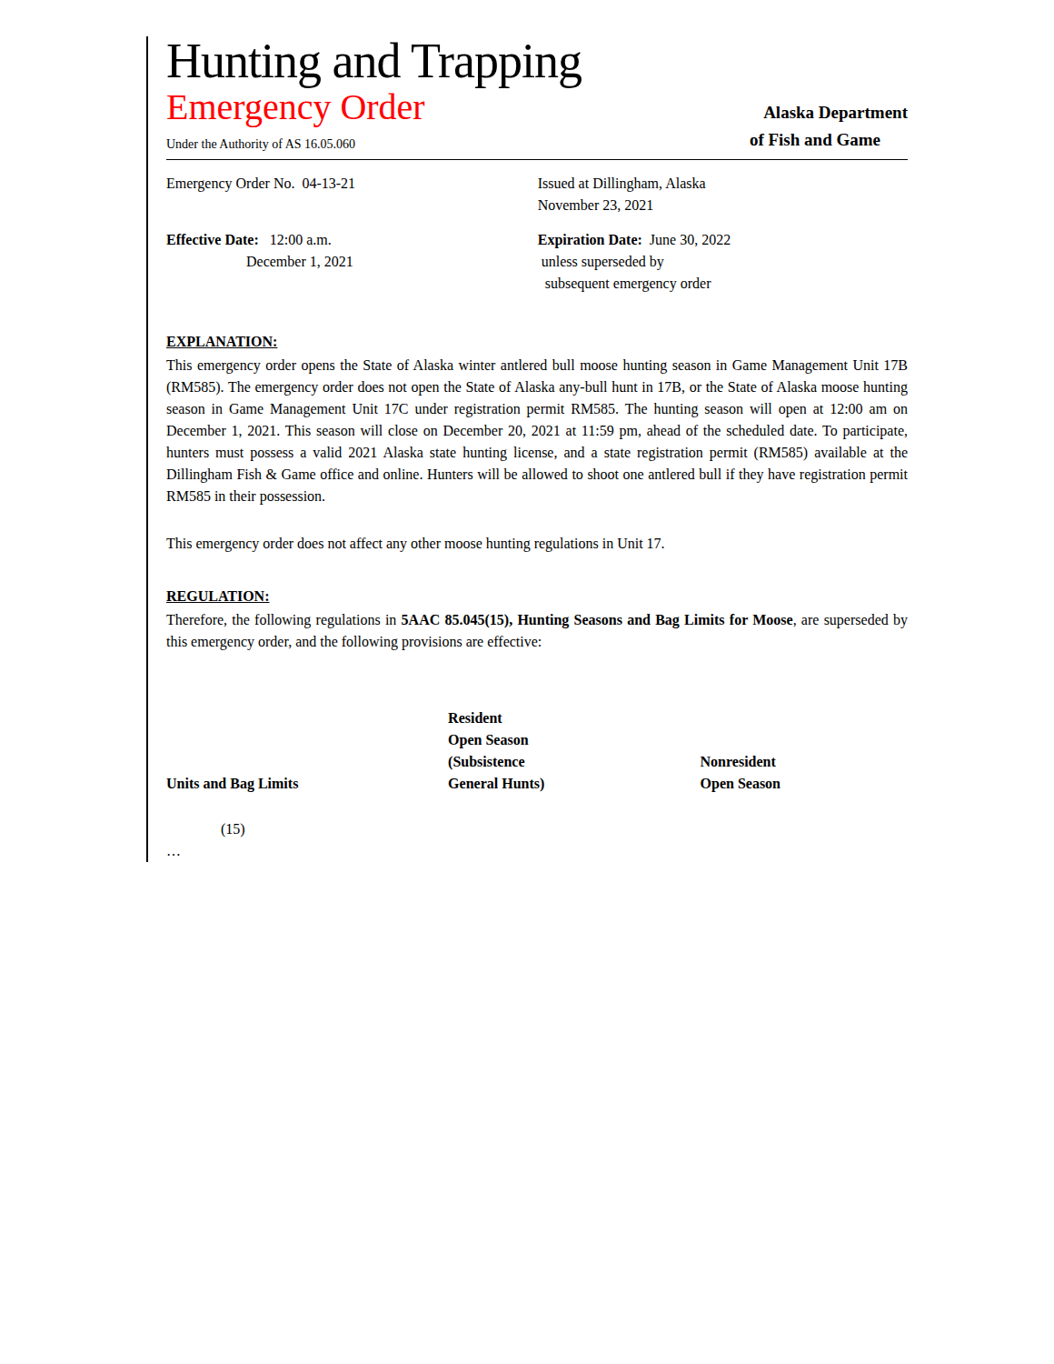Hunting and Trapping
Emergency Order Alaska Department
Under the Authority of AS 16.05.060 of Fish and Game
| Emergency Order No. 04-13-21 | Issued at Dillingham, Alaska November 23, 2021 |
| Effective Date: 12:00 a.m. December 1, 2021 | Expiration Date: June 30, 2022 unless superseded by subsequent emergency order |
EXPLANATION:
This emergency order opens the State of Alaska winter antlered bull moose hunting season in Game Management Unit 17B (RM585). The emergency order does not open the State of Alaska any-bull hunt in 17B, or the State of Alaska moose hunting season in Game Management Unit 17C under registration permit RM585. The hunting season will open at 12:00 am on December 1, 2021. This season will close on December 20, 2021 at 11:59 pm, ahead of the scheduled date. To participate, hunters must possess a valid 2021 Alaska state hunting license, and a state registration permit (RM585) available at the Dillingham Fish & Game office and online. Hunters will be allowed to shoot one antlered bull if they have registration permit RM585 in their possession.
This emergency order does not affect any other moose hunting regulations in Unit 17.
REGULATION:
Therefore, the following regulations in 5AAC 85.045(15), Hunting Seasons and Bag Limits for Moose, are superseded by this emergency order, and the following provisions are effective:
| Units and Bag Limits | Resident Open Season (Subsistence General Hunts) | Nonresident Open Season |
| --- | --- | --- |
(15)
…